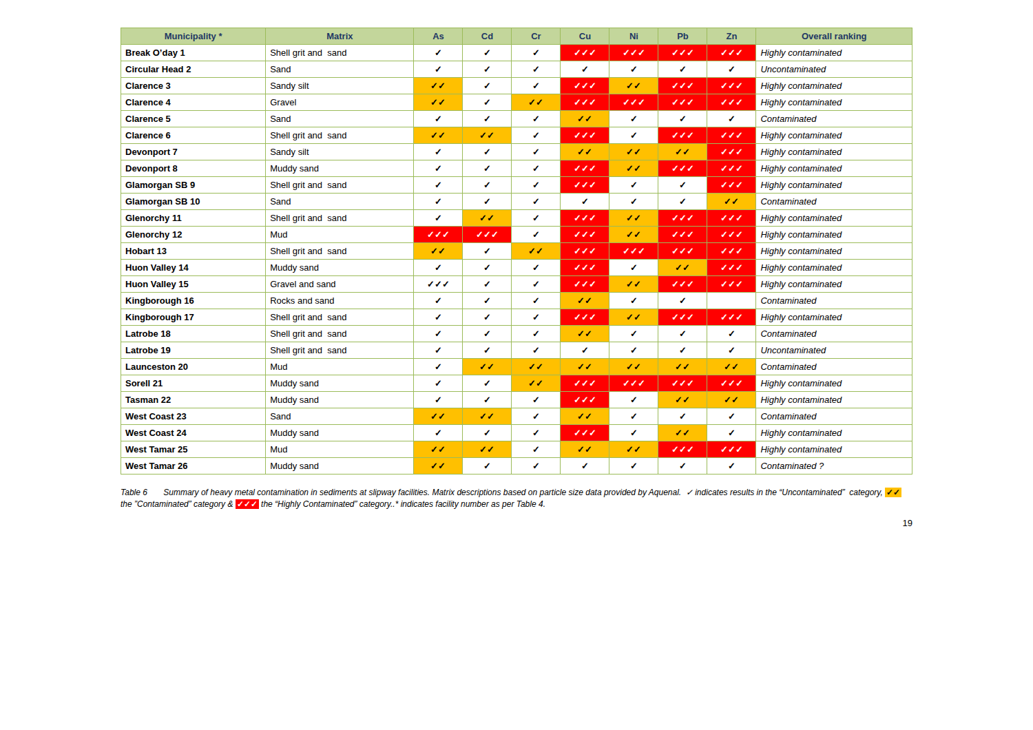| Municipality * | Matrix | As | Cd | Cr | Cu | Ni | Pb | Zn | Overall ranking |
| --- | --- | --- | --- | --- | --- | --- | --- | --- | --- |
| Break O’day 1 | Shell grit and sand | ✓ | ✓ | ✓ | ✓✓✓ | ✓✓✓ | ✓✓✓ | ✓✓✓ | Highly contaminated |
| Circular Head 2 | Sand | ✓ | ✓ | ✓ | ✓ | ✓ | ✓ | ✓ | Uncontaminated |
| Clarence 3 | Sandy silt | ✓✓ | ✓ | ✓ | ✓✓✓ | ✓✓ | ✓✓✓ | ✓✓✓ | Highly contaminated |
| Clarence 4 | Gravel | ✓✓ | ✓ | ✓✓ | ✓✓✓ | ✓✓✓ | ✓✓✓ | ✓✓✓ | Highly contaminated |
| Clarence 5 | Sand | ✓ | ✓ | ✓ | ✓✓ | ✓ | ✓ | ✓ | Contaminated |
| Clarence 6 | Shell grit and sand | ✓✓ | ✓✓ | ✓ | ✓✓✓ | ✓ | ✓✓✓ | ✓✓✓ | Highly contaminated |
| Devonport 7 | Sandy silt | ✓ | ✓ | ✓ | ✓✓ | ✓✓ | ✓✓ | ✓✓✓ | Highly contaminated |
| Devonport 8 | Muddy sand | ✓ | ✓ | ✓ | ✓✓✓ | ✓✓ | ✓✓✓ | ✓✓✓ | Highly contaminated |
| Glamorgan SB 9 | Shell grit and sand | ✓ | ✓ | ✓ | ✓✓✓ | ✓ | ✓ | ✓✓✓ | Highly contaminated |
| Glamorgan SB 10 | Sand | ✓ | ✓ | ✓ | ✓ | ✓ | ✓ | ✓✓ | Contaminated |
| Glenorchy 11 | Shell grit and sand | ✓ | ✓✓ | ✓ | ✓✓✓ | ✓✓ | ✓✓✓ | ✓✓✓ | Highly contaminated |
| Glenorchy 12 | Mud | ✓✓✓ | ✓✓✓ | ✓ | ✓✓✓ | ✓✓ | ✓✓✓ | ✓✓✓ | Highly contaminated |
| Hobart 13 | Shell grit and sand | ✓✓ | ✓ | ✓✓ | ✓✓✓ | ✓✓✓ | ✓✓✓ | ✓✓✓ | Highly contaminated |
| Huon Valley 14 | Muddy sand | ✓ | ✓ | ✓ | ✓✓✓ | ✓ | ✓✓ | ✓✓✓ | Highly contaminated |
| Huon Valley 15 | Gravel and sand | ✓✓✓ | ✓ | ✓ | ✓✓✓ | ✓✓ | ✓✓✓ | ✓✓✓ | Highly contaminated |
| Kingborough 16 | Rocks and sand | ✓ | ✓ | ✓ | ✓✓ | ✓ | ✓ | | Contaminated |
| Kingborough 17 | Shell grit and sand | ✓ | ✓ | ✓ | ✓✓✓ | ✓✓ | ✓✓✓ | ✓✓✓ | Highly contaminated |
| Latrobe 18 | Shell grit and sand | ✓ | ✓ | ✓ | ✓✓ | ✓ | ✓ | ✓ | Contaminated |
| Latrobe 19 | Shell grit and sand | ✓ | ✓ | ✓ | ✓ | ✓ | ✓ | ✓ | Uncontaminated |
| Launceston 20 | Mud | ✓ | ✓✓ | ✓✓ | ✓✓ | ✓✓ | ✓✓ | ✓✓ | Contaminated |
| Sorell 21 | Muddy sand | ✓ | ✓ | ✓✓ | ✓✓✓ | ✓✓✓ | ✓✓✓ | ✓✓✓ | Highly contaminated |
| Tasman 22 | Muddy sand | ✓ | ✓ | ✓ | ✓✓✓ | ✓ | ✓✓ | ✓✓ | Highly contaminated |
| West Coast 23 | Sand | ✓✓ | ✓✓ | ✓ | ✓✓ | ✓ | ✓ | ✓ | Contaminated |
| West Coast 24 | Muddy sand | ✓ | ✓ | ✓ | ✓✓✓ | ✓ | ✓✓ | ✓ | Highly contaminated |
| West Tamar 25 | Mud | ✓✓ | ✓✓ | ✓ | ✓✓ | ✓✓ | ✓✓✓ | ✓✓✓ | Highly contaminated |
| West Tamar 26 | Muddy sand | ✓✓ | ✓ | ✓ | ✓ | ✓ | ✓ | ✓ | Contaminated ? |
Table 6 Summary of heavy metal contamination in sediments at slipway facilities. Matrix descriptions based on particle size data provided by Aquenal. ✓ indicates results in the “Uncontaminated” category, ✓✓ the ”Contaminated” category & ✓✓✓ the “Highly Contaminated” category..* indicates facility number as per Table 4.
19